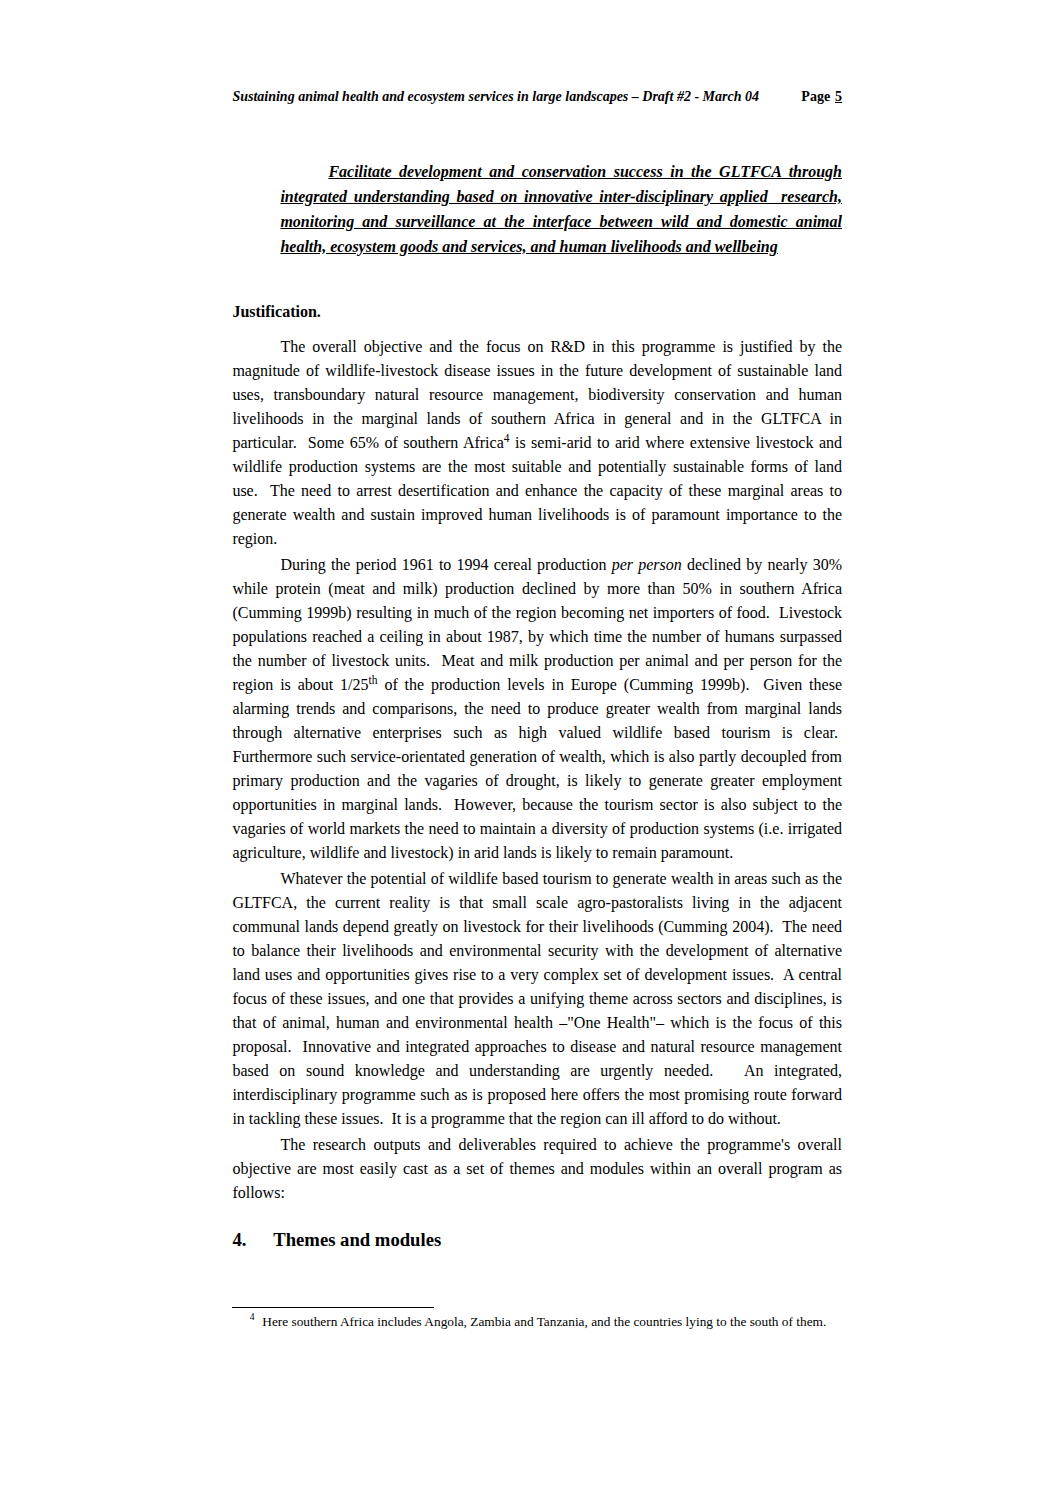Sustaining animal health and ecosystem services in large landscapes – Draft #2 - March 04 Page5
Facilitate development and conservation success in the GLTFCA through integrated understanding based on innovative inter-disciplinary applied research, monitoring and surveillance at the interface between wild and domestic animal health, ecosystem goods and services, and human livelihoods and wellbeing
Justification.
The overall objective and the focus on R&D in this programme is justified by the magnitude of wildlife-livestock disease issues in the future development of sustainable land uses, transboundary natural resource management, biodiversity conservation and human livelihoods in the marginal lands of southern Africa in general and in the GLTFCA in particular. Some 65% of southern Africa4 is semi-arid to arid where extensive livestock and wildlife production systems are the most suitable and potentially sustainable forms of land use. The need to arrest desertification and enhance the capacity of these marginal areas to generate wealth and sustain improved human livelihoods is of paramount importance to the region.
During the period 1961 to 1994 cereal production per person declined by nearly 30% while protein (meat and milk) production declined by more than 50% in southern Africa (Cumming 1999b) resulting in much of the region becoming net importers of food. Livestock populations reached a ceiling in about 1987, by which time the number of humans surpassed the number of livestock units. Meat and milk production per animal and per person for the region is about 1/25th of the production levels in Europe (Cumming 1999b). Given these alarming trends and comparisons, the need to produce greater wealth from marginal lands through alternative enterprises such as high valued wildlife based tourism is clear. Furthermore such service-orientated generation of wealth, which is also partly decoupled from primary production and the vagaries of drought, is likely to generate greater employment opportunities in marginal lands. However, because the tourism sector is also subject to the vagaries of world markets the need to maintain a diversity of production systems (i.e. irrigated agriculture, wildlife and livestock) in arid lands is likely to remain paramount.
Whatever the potential of wildlife based tourism to generate wealth in areas such as the GLTFCA, the current reality is that small scale agro-pastoralists living in the adjacent communal lands depend greatly on livestock for their livelihoods (Cumming 2004). The need to balance their livelihoods and environmental security with the development of alternative land uses and opportunities gives rise to a very complex set of development issues. A central focus of these issues, and one that provides a unifying theme across sectors and disciplines, is that of animal, human and environmental health –"One Health"– which is the focus of this proposal. Innovative and integrated approaches to disease and natural resource management based on sound knowledge and understanding are urgently needed. An integrated, interdisciplinary programme such as is proposed here offers the most promising route forward in tackling these issues. It is a programme that the region can ill afford to do without.
The research outputs and deliverables required to achieve the programme's overall objective are most easily cast as a set of themes and modules within an overall program as follows:
4. Themes and modules
4 Here southern Africa includes Angola, Zambia and Tanzania, and the countries lying to the south of them.